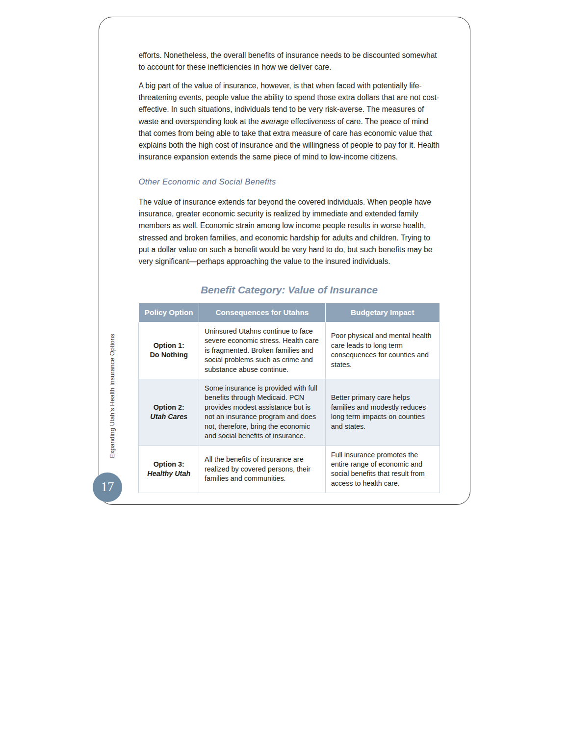Expanding Utah’s Health Insurance Options
17
efforts. Nonetheless, the overall benefits of insurance needs to be discounted somewhat to account for these inefficiencies in how we deliver care.
A big part of the value of insurance, however, is that when faced with potentially life-threatening events, people value the ability to spend those extra dollars that are not cost-effective. In such situations, individuals tend to be very risk-averse. The measures of waste and overspending look at the average effectiveness of care. The peace of mind that comes from being able to take that extra measure of care has economic value that explains both the high cost of insurance and the willingness of people to pay for it. Health insurance expansion extends the same piece of mind to low-income citizens.
Other Economic and Social Benefits
The value of insurance extends far beyond the covered individuals. When people have insurance, greater economic security is realized by immediate and extended family members as well. Economic strain among low income people results in worse health, stressed and broken families, and economic hardship for adults and children. Trying to put a dollar value on such a benefit would be very hard to do, but such benefits may be very significant—perhaps approaching the value to the insured individuals.
Benefit Category: Value of Insurance
| Policy Option | Consequences for Utahns | Budgetary Impact |
| --- | --- | --- |
| Option 1: Do Nothing | Uninsured Utahns continue to face severe economic stress. Health care is fragmented. Broken families and social problems such as crime and substance abuse continue. | Poor physical and mental health care leads to long term consequences for counties and states. |
| Option 2: Utah Cares | Some insurance is provided with full benefits through Medicaid. PCN provides modest assistance but is not an insurance program and does not, therefore, bring the economic and social benefits of insurance. | Better primary care helps families and modestly reduces long term impacts on counties and states. |
| Option 3: Healthy Utah | All the benefits of insurance are realized by covered persons, their families and communities. | Full insurance promotes the entire range of economic and social benefits that result from access to health care. |